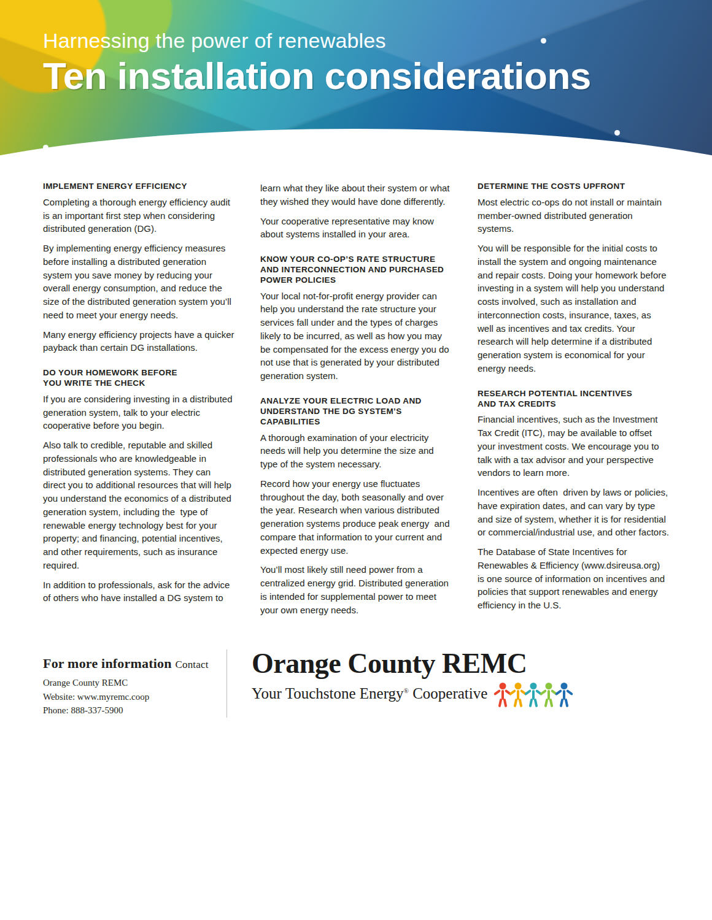Harnessing the power of renewables
Ten installation considerations
Implement energy efficiency
Completing a thorough energy efficiency audit is an important first step when considering distributed generation (DG).
By implementing energy efficiency measures before installing a distributed generation system you save money by reducing your overall energy consumption, and reduce the size of the distributed generation system you’ll need to meet your energy needs.
Many energy efficiency projects have a quicker payback than certain DG installations.
Do your homework before
you write the check
If you are considering investing in a distributed generation system, talk to your electric cooperative before you begin.
Also talk to credible, reputable and skilled professionals who are knowledgeable in distributed generation systems. They can direct you to additional resources that will help you understand the economics of a distributed generation system, including the type of renewable energy technology best for your property; and financing, potential incentives, and other requirements, such as insurance required.
In addition to professionals, ask for the advice of others who have installed a DG system to learn what they like about their system or what they wished they would have done differently.
Your cooperative representative may know about systems installed in your area.
Know your co-op’s rate structure and interconnection and purchased power policies
Your local not-for-profit energy provider can help you understand the rate structure your services fall under and the types of charges likely to be incurred, as well as how you may be compensated for the excess energy you do not use that is generated by your distributed generation system.
Analyze your electric load and understand the DG system’s capabilities
A thorough examination of your electricity needs will help you determine the size and type of the system necessary.
Record how your energy use fluctuates throughout the day, both seasonally and over the year. Research when various distributed generation systems produce peak energy and compare that information to your current and expected energy use.
You’ll most likely still need power from a centralized energy grid. Distributed generation is intended for supplemental power to meet your own energy needs.
Determine the costs upfront
Most electric co-ops do not install or maintain member-owned distributed generation systems.
You will be responsible for the initial costs to install the system and ongoing maintenance and repair costs. Doing your homework before investing in a system will help you understand costs involved, such as installation and interconnection costs, insurance, taxes, as well as incentives and tax credits. Your research will help determine if a distributed generation system is economical for your energy needs.
Research potential incentives
and tax credits
Financial incentives, such as the Investment Tax Credit (ITC), may be available to offset your investment costs. We encourage you to talk with a tax advisor and your perspective vendors to learn more.
Incentives are often driven by laws or policies, have expiration dates, and can vary by type and size of system, whether it is for residential or commercial/industrial use, and other factors.
The Database of State Incentives for Renewables & Efficiency (www.dsireusa.org) is one source of information on incentives and policies that support renewables and energy efficiency in the U.S.
For more information Contact
Orange County REMC
Website: www.myremc.coop
Phone: 888-337-5900
Orange County REMC
Your Touchstone Energy® Cooperative